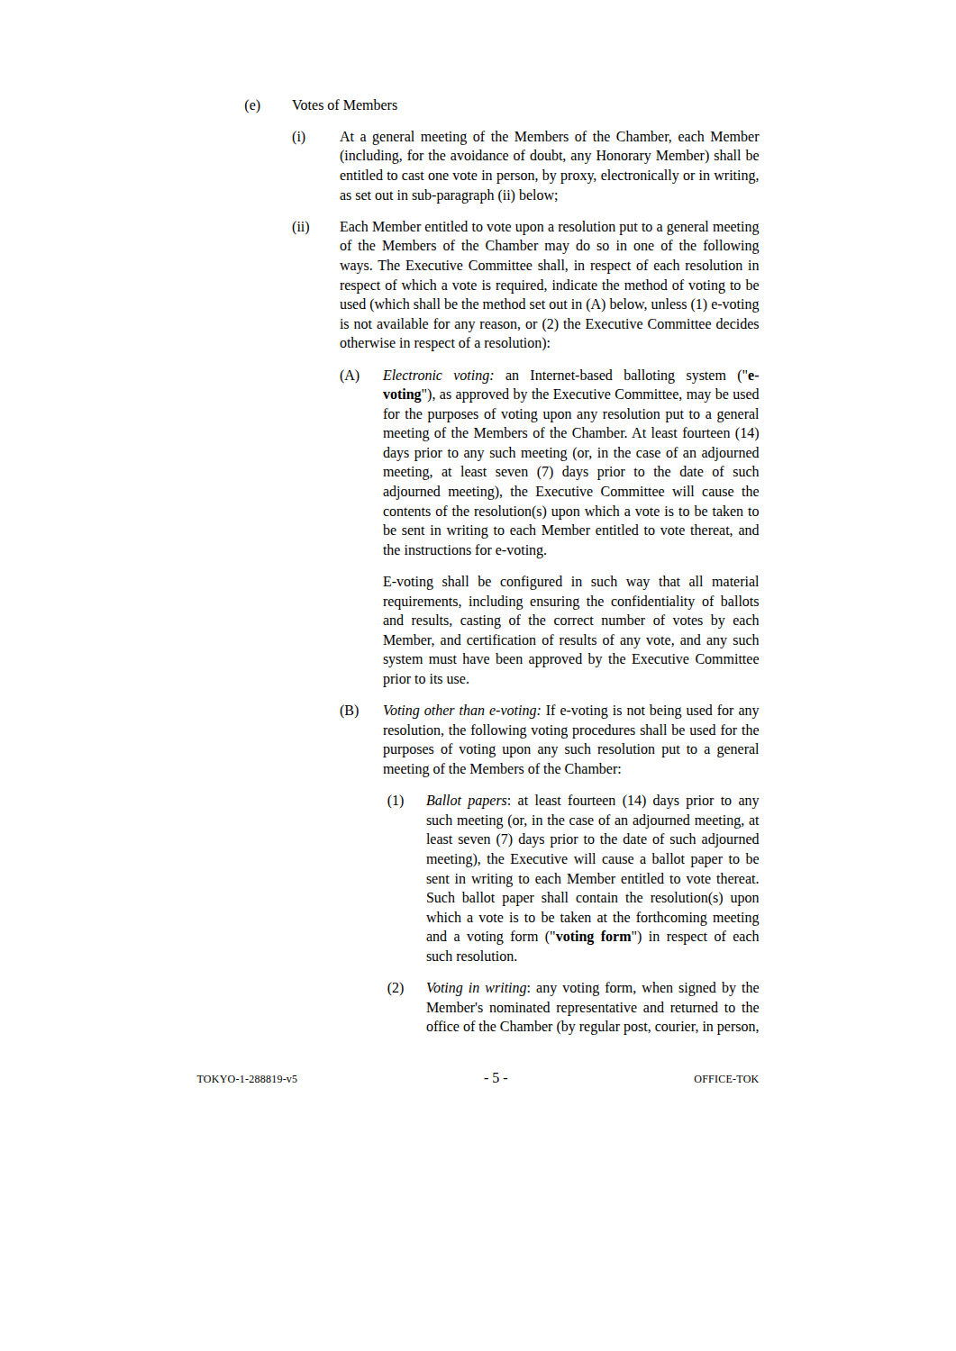(e)
Votes of Members
(i)
At a general meeting of the Members of the Chamber, each Member (including, for the avoidance of doubt, any Honorary Member) shall be entitled to cast one vote in person, by proxy, electronically or in writing, as set out in sub-paragraph (ii) below;
(ii)
Each Member entitled to vote upon a resolution put to a general meeting of the Members of the Chamber may do so in one of the following ways. The Executive Committee shall, in respect of each resolution in respect of which a vote is required, indicate the method of voting to be used (which shall be the method set out in (A) below, unless (1) e-voting is not available for any reason, or (2) the Executive Committee decides otherwise in respect of a resolution):
(A)
Electronic voting: an Internet-based balloting system ("e-voting"), as approved by the Executive Committee, may be used for the purposes of voting upon any resolution put to a general meeting of the Members of the Chamber. At least fourteen (14) days prior to any such meeting (or, in the case of an adjourned meeting, at least seven (7) days prior to the date of such adjourned meeting), the Executive Committee will cause the contents of the resolution(s) upon which a vote is to be taken to be sent in writing to each Member entitled to vote thereat, and the instructions for e-voting.
E-voting shall be configured in such way that all material requirements, including ensuring the confidentiality of ballots and results, casting of the correct number of votes by each Member, and certification of results of any vote, and any such system must have been approved by the Executive Committee prior to its use.
(B)
Voting other than e-voting: If e-voting is not being used for any resolution, the following voting procedures shall be used for the purposes of voting upon any such resolution put to a general meeting of the Members of the Chamber:
(1)
Ballot papers: at least fourteen (14) days prior to any such meeting (or, in the case of an adjourned meeting, at least seven (7) days prior to the date of such adjourned meeting), the Executive will cause a ballot paper to be sent in writing to each Member entitled to vote thereat. Such ballot paper shall contain the resolution(s) upon which a vote is to be taken at the forthcoming meeting and a voting form ("voting form") in respect of each such resolution.
(2)
Voting in writing: any voting form, when signed by the Member's nominated representative and returned to the office of the Chamber (by regular post, courier, in person,
TOKYO-1-288819-v5
- 5 -
OFFICE-TOK